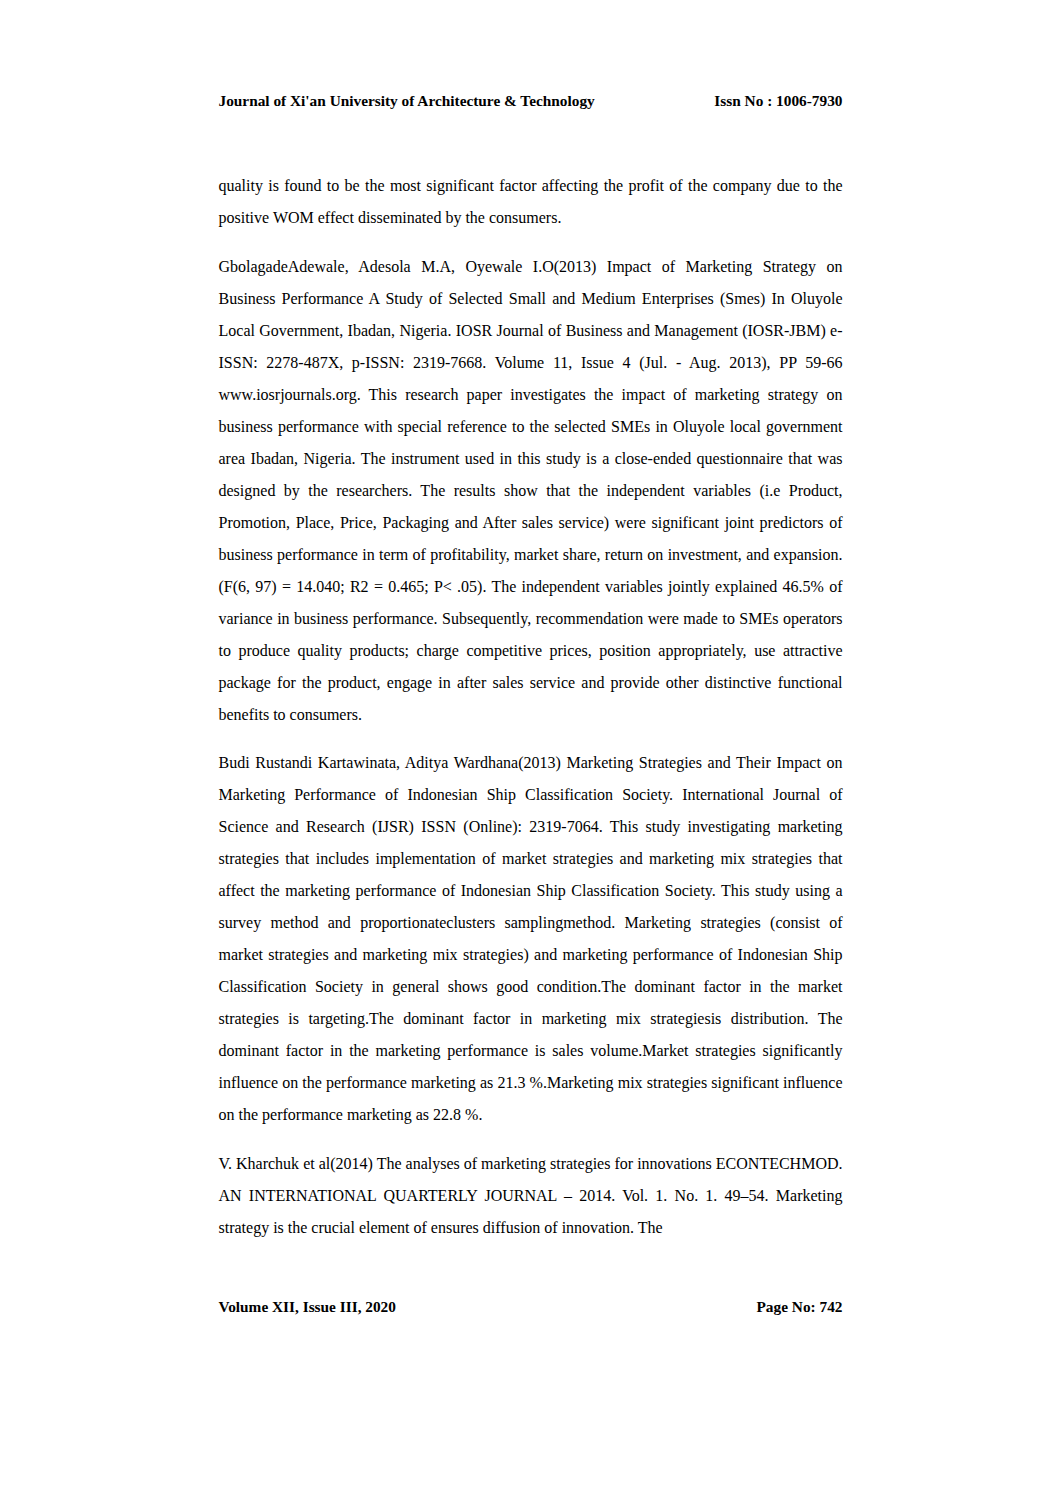Journal of Xi'an University of Architecture & Technology
Issn No : 1006-7930
quality is found to be the most significant factor affecting the profit of the company due to the positive WOM effect disseminated by the consumers.
GbolagadeAdewale, Adesola M.A, Oyewale I.O(2013) Impact of Marketing Strategy on Business Performance A Study of Selected Small and Medium Enterprises (Smes) In Oluyole Local Government, Ibadan, Nigeria. IOSR Journal of Business and Management (IOSR-JBM) e-ISSN: 2278-487X, p-ISSN: 2319-7668. Volume 11, Issue 4 (Jul. - Aug. 2013), PP 59-66 www.iosrjournals.org. This research paper investigates the impact of marketing strategy on business performance with special reference to the selected SMEs in Oluyole local government area Ibadan, Nigeria. The instrument used in this study is a close-ended questionnaire that was designed by the researchers. The results show that the independent variables (i.e Product, Promotion, Place, Price, Packaging and After sales service) were significant joint predictors of business performance in term of profitability, market share, return on investment, and expansion.(F(6, 97) = 14.040; R2 = 0.465; P< .05). The independent variables jointly explained 46.5% of variance in business performance. Subsequently, recommendation were made to SMEs operators to produce quality products; charge competitive prices, position appropriately, use attractive package for the product, engage in after sales service and provide other distinctive functional benefits to consumers.
Budi Rustandi Kartawinata, Aditya Wardhana(2013) Marketing Strategies and Their Impact on Marketing Performance of Indonesian Ship Classification Society. International Journal of Science and Research (IJSR) ISSN (Online): 2319-7064. This study investigating marketing strategies that includes implementation of market strategies and marketing mix strategies that affect the marketing performance of Indonesian Ship Classification Society. This study using a survey method and proportionateclusters samplingmethod. Marketing strategies (consist of market strategies and marketing mix strategies) and marketing performance of Indonesian Ship Classification Society in general shows good condition.The dominant factor in the market strategies is targeting.The dominant factor in marketing mix strategiesis distribution. The dominant factor in the marketing performance is sales volume.Market strategies significantly influence on the performance marketing as 21.3 %.Marketing mix strategies significant influence on the performance marketing as 22.8 %.
V. Kharchuk et al(2014) The analyses of marketing strategies for innovations ECONTECHMOD. AN INTERNATIONAL QUARTERLY JOURNAL – 2014. Vol. 1. No. 1. 49–54. Marketing strategy is the crucial element of ensures diffusion of innovation. The
Volume XII, Issue III, 2020
Page No: 742